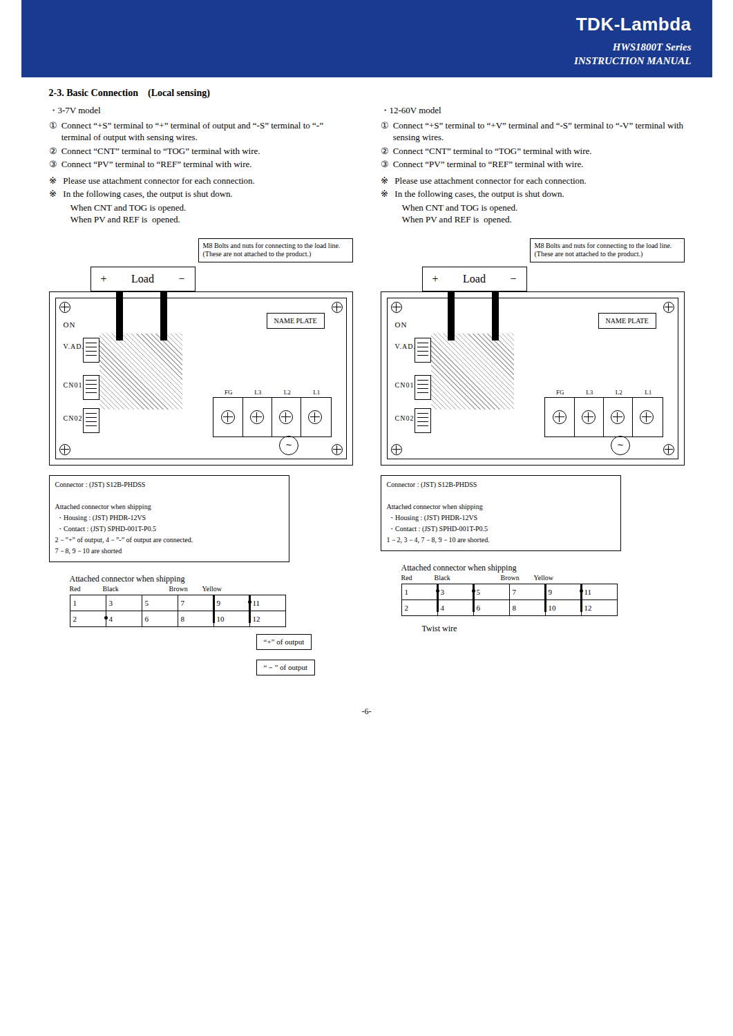TDK-Lambda
HWS1800T Series
INSTRUCTION MANUAL
2-3. Basic Connection (Local sensing)
・3-7V model
① Connect “+S” terminal to “+” terminal of output and “-S” terminal to “-” terminal of output with sensing wires.
② Connect “CNT” terminal to “TOG” terminal with wire.
③ Connect “PV” terminal to “REF” terminal with wire.
※Please use attachment connector for each connection.
※In the following cases, the output is shut down.
When CNT and TOG is opened.
When PV and REF is opened.
・12-60V model
① Connect “+S” terminal to “+V” terminal and “-S” terminal to “-V” terminal with sensing wires.
② Connect “CNT” terminal to “TOG” terminal with wire.
③ Connect “PV” terminal to “REF” terminal with wire.
※Please use attachment connector for each connection.
※In the following cases, the output is shut down.
When CNT and TOG is opened.
When PV and REF is opened.
M8 Bolts and nuts for connecting to the load line.
(These are not attached to the product.)
+ Load −
ON
V.ADJ
CN01
CN02
NAME PLATE
FG L3 L2 L1
∼
Connector : (JST) S12B-PHDSS
Attached connector when shipping
・Housing : (JST) PHDR-12VS
・Contact : (JST) SPHD-001T-P0.5
2－”+” of output, 4－”-” of output are connected.
7－8, 9－10 are shorted
Attached connector when shipping
Red Black Brown Yellow
| 1 | 3 | 5 | 7 | 9 | 11 |
| 2 | 4 | 6 | 8 | 10 | 12 |
“+” of output
“－” of output
M8 Bolts and nuts for connecting to the load line.
(These are not attached to the product.)
+ Load −
ON
V.ADJ
CN01
CN02
NAME PLATE
FG L3 L2 L1
∼
Connector : (JST) S12B-PHDSS
Attached connector when shipping
・Housing : (JST) PHDR-12VS
・Contact : (JST) SPHD-001T-P0.5
1－2, 3－4, 7－8, 9－10 are shorted.
Attached connector when shipping
Red Black Brown Yellow
| 1 | 3 | 5 | 7 | 9 | 11 |
| 2 | 4 | 6 | 8 | 10 | 12 |
Twist wire
-6-